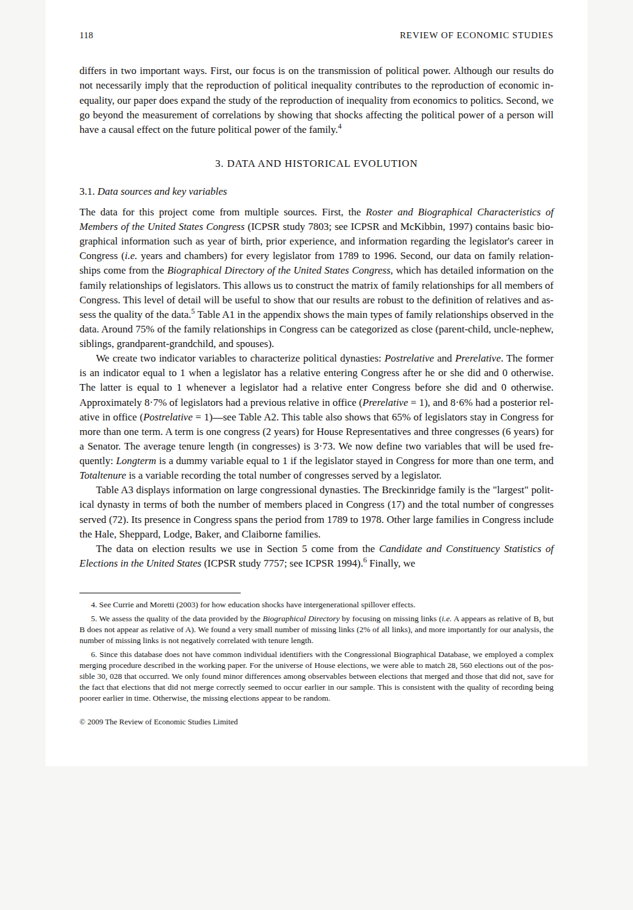118 Review of Economic Studies
differs in two important ways. First, our focus is on the transmission of political power. Although our results do not necessarily imply that the reproduction of political inequality contributes to the reproduction of economic inequality, our paper does expand the study of the reproduction of inequality from economics to politics. Second, we go beyond the measurement of correlations by showing that shocks affecting the political power of a person will have a causal effect on the future political power of the family.4
3. Data and Historical Evolution
3.1. Data sources and key variables
The data for this project come from multiple sources. First, the Roster and Biographical Characteristics of Members of the United States Congress (ICPSR study 7803; see ICPSR and McKibbin, 1997) contains basic biographical information such as year of birth, prior experience, and information regarding the legislator's career in Congress (i.e. years and chambers) for every legislator from 1789 to 1996. Second, our data on family relationships come from the Biographical Directory of the United States Congress, which has detailed information on the family relationships of legislators. This allows us to construct the matrix of family relationships for all members of Congress. This level of detail will be useful to show that our results are robust to the definition of relatives and assess the quality of the data.5 Table A1 in the appendix shows the main types of family relationships observed in the data. Around 75% of the family relationships in Congress can be categorized as close (parent-child, uncle-nephew, siblings, grandparent-grandchild, and spouses).
We create two indicator variables to characterize political dynasties: Postrelative and Prerelative. The former is an indicator equal to 1 when a legislator has a relative entering Congress after he or she did and 0 otherwise. The latter is equal to 1 whenever a legislator had a relative enter Congress before she did and 0 otherwise. Approximately 8·7% of legislators had a previous relative in office (Prerelative = 1), and 8·6% had a posterior relative in office (Postrelative = 1)—see Table A2. This table also shows that 65% of legislators stay in Congress for more than one term. A term is one congress (2 years) for House Representatives and three congresses (6 years) for a Senator. The average tenure length (in congresses) is 3·73. We now define two variables that will be used frequently: Longterm is a dummy variable equal to 1 if the legislator stayed in Congress for more than one term, and Totaltenure is a variable recording the total number of congresses served by a legislator.
Table A3 displays information on large congressional dynasties. The Breckinridge family is the "largest" political dynasty in terms of both the number of members placed in Congress (17) and the total number of congresses served (72). Its presence in Congress spans the period from 1789 to 1978. Other large families in Congress include the Hale, Sheppard, Lodge, Baker, and Claiborne families.
The data on election results we use in Section 5 come from the Candidate and Constituency Statistics of Elections in the United States (ICPSR study 7757; see ICPSR 1994).6 Finally, we
4. See Currie and Moretti (2003) for how education shocks have intergenerational spillover effects.
5. We assess the quality of the data provided by the Biographical Directory by focusing on missing links (i.e. A appears as relative of B, but B does not appear as relative of A). We found a very small number of missing links (2% of all links), and more importantly for our analysis, the number of missing links is not negatively correlated with tenure length.
6. Since this database does not have common individual identifiers with the Congressional Biographical Database, we employed a complex merging procedure described in the working paper. For the universe of House elections, we were able to match 28, 560 elections out of the possible 30, 028 that occurred. We only found minor differences among observables between elections that merged and those that did not, save for the fact that elections that did not merge correctly seemed to occur earlier in our sample. This is consistent with the quality of recording being poorer earlier in time. Otherwise, the missing elections appear to be random.
© 2009 The Review of Economic Studies Limited